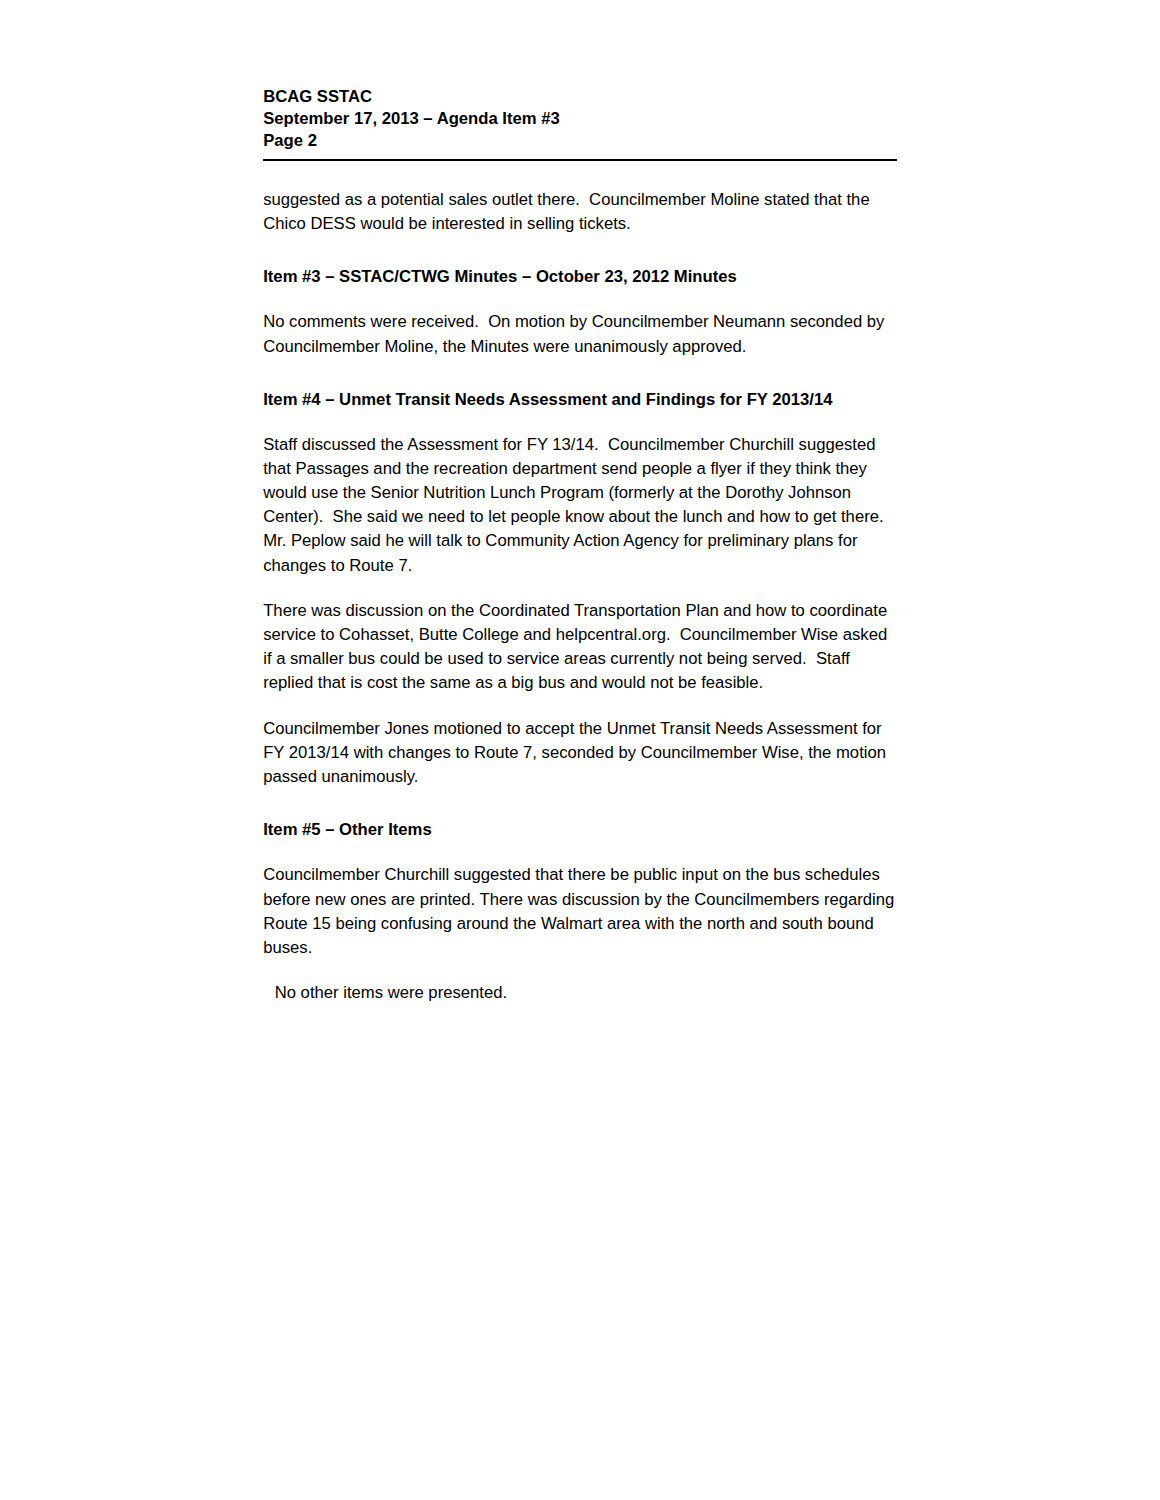BCAG SSTAC
September 17, 2013 – Agenda Item #3
Page 2
suggested as a potential sales outlet there. Councilmember Moline stated that the Chico DESS would be interested in selling tickets.
Item #3 – SSTAC/CTWG Minutes – October 23, 2012 Minutes
No comments were received. On motion by Councilmember Neumann seconded by Councilmember Moline, the Minutes were unanimously approved.
Item #4 – Unmet Transit Needs Assessment and Findings for FY 2013/14
Staff discussed the Assessment for FY 13/14. Councilmember Churchill suggested that Passages and the recreation department send people a flyer if they think they would use the Senior Nutrition Lunch Program (formerly at the Dorothy Johnson Center). She said we need to let people know about the lunch and how to get there. Mr. Peplow said he will talk to Community Action Agency for preliminary plans for changes to Route 7.
There was discussion on the Coordinated Transportation Plan and how to coordinate service to Cohasset, Butte College and helpcentral.org. Councilmember Wise asked if a smaller bus could be used to service areas currently not being served. Staff replied that is cost the same as a big bus and would not be feasible.
Councilmember Jones motioned to accept the Unmet Transit Needs Assessment for FY 2013/14 with changes to Route 7, seconded by Councilmember Wise, the motion passed unanimously.
Item #5 – Other Items
Councilmember Churchill suggested that there be public input on the bus schedules before new ones are printed. There was discussion by the Councilmembers regarding Route 15 being confusing around the Walmart area with the north and south bound buses.
No other items were presented.